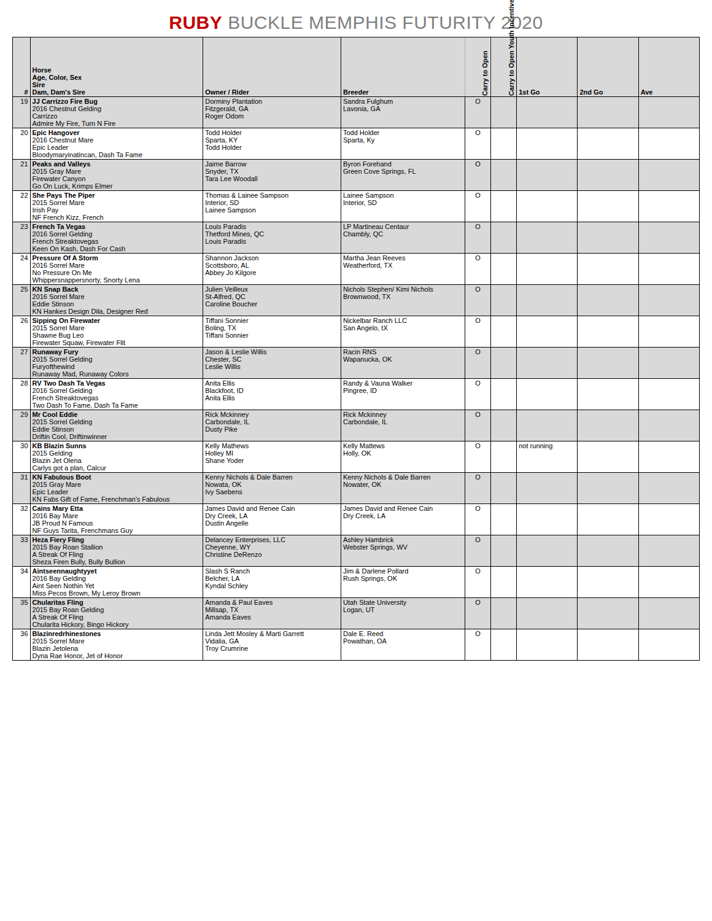RUBY BUCKLE MEMPHIS FUTURITY 2020
| # | Horse Age, Color, Sex Sire Dam, Dam's Sire | Owner / Rider | Breeder | Carry to Open | Carry to Open Youth Incentive | 1st Go | 2nd Go | Ave |
| --- | --- | --- | --- | --- | --- | --- | --- | --- |
| 19 | JJ Carrizzo Fire Bug 2016 Chestnut Gelding Carrizzo Admire My Fire, Turn N Fire | Dorminy Plantation Fitzgerald, GA Roger Odom | Sandra Fulghum Lavonia, GA | O | | | | |
| 20 | Epic Hangover 2016 Chestnut Mare Epic Leader Bloodymaryinatincan, Dash Ta Fame | Todd Holder Sparta, KY Todd Holder | Todd Holder Sparta, Ky | O | | | | |
| 21 | Peaks and Valleys 2015 Gray Mare Firewater Canyon Go On Luck, Krimps Elmer | Jaime Barrow Snyder, TX Tara Lee Woodall | Byron Forehand Green Cove Springs, FL | O | | | | |
| 22 | She Pays The Piper 2015 Sorrel Mare Irish Pay NF French Kizz, French | Thomas & Lainee Sampson Interior, SD Lainee Sampson | Lainee Sampson Interior, SD | O | | | | |
| 23 | French Ta Vegas 2016 Sorrel Gelding French Streaktovegas Keen On Kash, Dash For Cash | Louis Paradis Thetford Mines, QC Louis Paradis | LP Martineau Centaur Chambly, QC | O | | | | |
| 24 | Pressure Of A Storm 2016 Sorrel Mare No Pressure On Me Whippersnappersnorty, Snorty Lena | Shannon Jackson Scottsboro, AL Abbey Jo Kilgore | Martha Jean Reeves Weatherford, TX | O | | | | |
| 25 | KN Snap Back 2016 Sorrel Mare Eddie Stinson KN Hankes Design Dila, Designer Red | Julien Veilleux St-Alfred, QC Caroline Boucher | Nichols Stephen/ Kimi Nichols Brownwood, TX | O | | | | |
| 26 | Sipping On Firewater 2015 Sorrel Mare Shawne Bug Leo Firewater Squaw, Firewater Flit | Tiffani Sonnier Boling, TX Tiffani Sonnier | Nickelbar Ranch LLC San Angelo, tX | O | | | | |
| 27 | Runaway Fury 2015 Sorrel Gelding Furyofthewind Runaway Mad, Runaway Colors | Jason & Leslie Willis Chester, SC Leslie Willis | Racin RNS Wapanucka, OK | O | | | | |
| 28 | RV Two Dash Ta Vegas 2016 Sorrel Gelding French Streaktovegas Two Dash To Fame, Dash Ta Fame | Anita Ellis Blackfoot, ID Anita Ellis | Randy & Vauna Walker Pingree, ID | O | | | | |
| 29 | Mr Cool Eddie 2015 Sorrel Gelding Eddie Stinson Driftin Cool, Driftinwinner | Rick Mckinney Carbondale, IL Dusty Pike | Rick Mckinney Carbondale, IL | O | | | | |
| 30 | KB Blazin Sunns 2015 Gelding Blazin Jet Olena Carlys got a plan, Calcur | Kelly Mathews Holley MI Shane Yoder | Kelly Mattews Holly, OK | O | | not running | | |
| 31 | KN Fabulous Boot 2015 Gray Mare Epic Leader KN Fabs Gift of Fame, Frenchman's Fabulous | Kenny Nichols & Dale Barren Nowata, OK Ivy Saebens | Kenny Nichols & Dale Barren Nowater, OK | O | | | | |
| 32 | Cains Mary Etta 2016 Bay Mare JB Proud N Famous NF Guys Tarita, Frenchmans Guy | James David and Renee Cain Dry Creek, LA Dustin Angelle | James David and Renee Cain Dry Creek, LA | O | | | | |
| 33 | Heza Fiery Fling 2015 Bay Roan Stallion A Streak Of Fling Sheza Firen Bully, Bully Bullion | Delancey Enterprises, LLC Cheyenne, WY Christine DeRenzo | Ashley Hambrick Webster Springs, WV | O | | | | |
| 34 | Aintseennaughtyyet 2016 Bay Gelding Aint Seen Nothin Yet Miss Pecos Brown, My Leroy Brown | Slash S Ranch Belcher, LA Kyndal Schley | Jim & Darlene Pollard Rush Springs, OK | O | | | | |
| 35 | Chularitas Fling 2015 Bay Roan Gelding A Streak Of Fling Chularita Hickory, Bingo Hickory | Amanda & Paul Eaves Millsap, TX Amanda Eaves | Utah State University Logan, UT | O | | | | |
| 36 | Blazinredrhinestones 2015 Sorrel Mare Blazin Jetolena Dyna Rae Honor, Jet of Honor | Linda Jett Mosley & Marti Garrett Vidalia, GA Troy Crumrine | Dale E. Reed Powathan, OA | O | | | | |